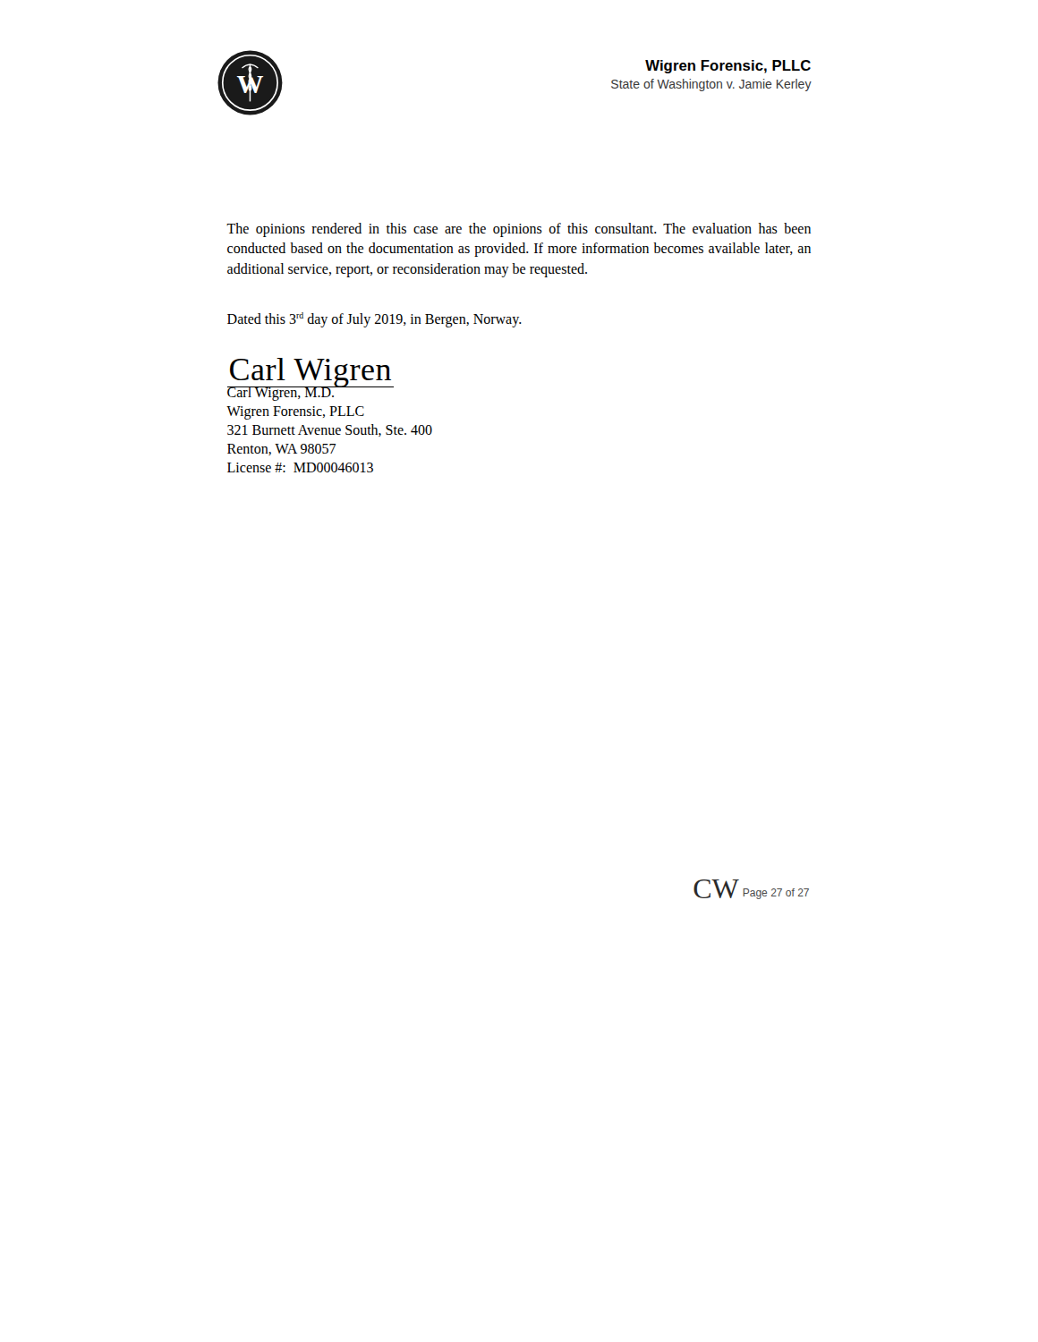W
Wigren Forensic, PLLC
State of Washington v. Jamie Kerley
The opinions rendered in this case are the opinions of this consultant. The evaluation has been conducted based on the documentation as provided. If more information becomes available later, an additional service, report, or reconsideration may be requested.
Dated this 3rd day of July 2019, in Bergen, Norway.
Carl Wigren
Carl Wigren, M.D.
Wigren Forensic, PLLC
321 Burnett Avenue South, Ste. 400
Renton, WA 98057
License #: MD00046013
CW Page 27 of 27